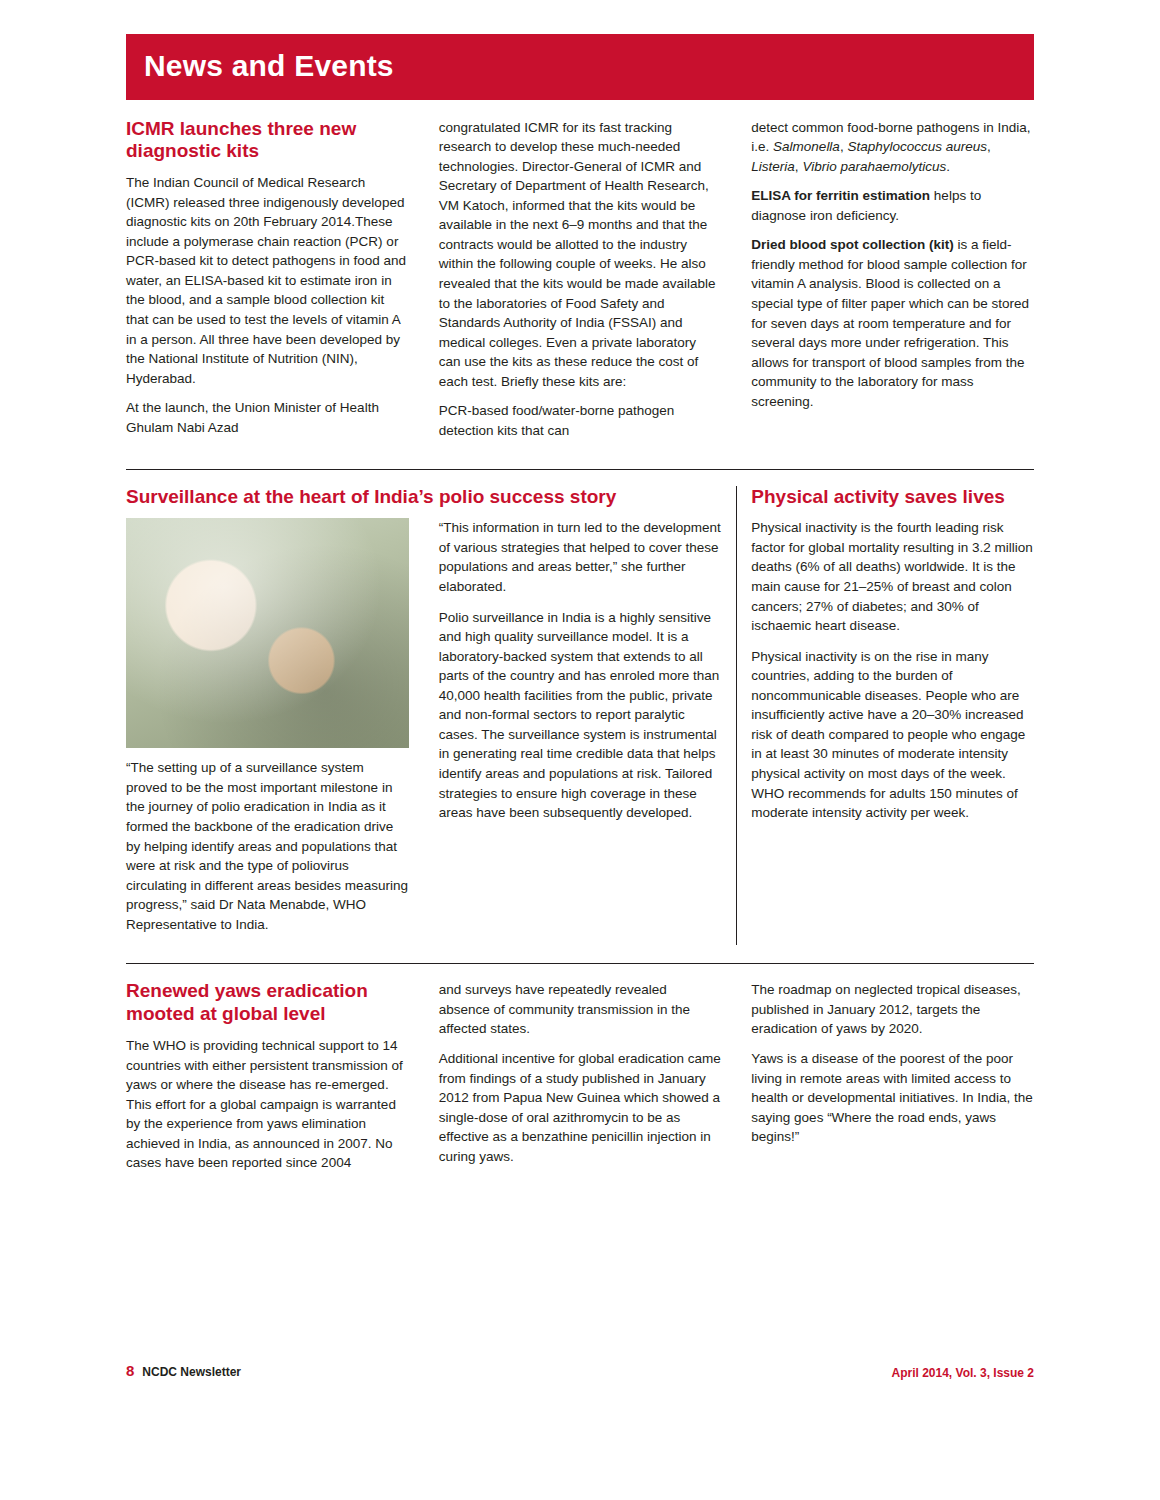News and Events
ICMR launches three new diagnostic kits
The Indian Council of Medical Research (ICMR) released three indigenously developed diagnostic kits on 20th February 2014.These include a polymerase chain reaction (PCR) or PCR-based kit to detect pathogens in food and water, an ELISA-based kit to estimate iron in the blood, and a sample blood collection kit that can be used to test the levels of vitamin A in a person. All three have been developed by the National Institute of Nutrition (NIN), Hyderabad.
At the launch, the Union Minister of Health Ghulam Nabi Azad
congratulated ICMR for its fast tracking research to develop these much-needed technologies. Director-General of ICMR and Secretary of Department of Health Research, VM Katoch, informed that the kits would be available in the next 6–9 months and that the contracts would be allotted to the industry within the following couple of weeks. He also revealed that the kits would be made available to the laboratories of Food Safety and Standards Authority of India (FSSAI) and medical colleges. Even a private laboratory can use the kits as these reduce the cost of each test. Briefly these kits are:
PCR-based food/water-borne pathogen detection kits that can
detect common food-borne pathogens in India, i.e. Salmonella, Staphylococcus aureus, Listeria, Vibrio parahaemolyticus.
ELISA for ferritin estimation helps to diagnose iron deficiency.
Dried blood spot collection (kit) is a field-friendly method for blood sample collection for vitamin A analysis. Blood is collected on a special type of filter paper which can be stored for seven days at room temperature and for several days more under refrigeration. This allows for transport of blood samples from the community to the laboratory for mass screening.
Surveillance at the heart of India’s polio success story
“The setting up of a surveillance system proved to be the most important milestone in the journey of polio eradication in India as it formed the backbone of the eradication drive by helping identify areas and populations that were at risk and the type of poliovirus circulating in different areas besides measuring progress,” said Dr Nata Menabde, WHO Representative to India.
“This information in turn led to the development of various strategies that helped to cover these populations and areas better,” she further elaborated.
Polio surveillance in India is a highly sensitive and high quality surveillance model. It is a laboratory-backed system that extends to all parts of the country and has enroled more than 40,000 health facilities from the public, private and non-formal sectors to report paralytic cases. The surveillance system is instrumental in generating real time credible data that helps identify areas and populations at risk. Tailored strategies to ensure high coverage in these areas have been subsequently developed.
Physical activity saves lives
Physical inactivity is the fourth leading risk factor for global mortality resulting in 3.2 million deaths (6% of all deaths) worldwide. It is the main cause for 21–25% of breast and colon cancers; 27% of diabetes; and 30% of ischaemic heart disease.
Physical inactivity is on the rise in many countries, adding to the burden of noncommunicable diseases. People who are insufficiently active have a 20–30% increased risk of death compared to people who engage in at least 30 minutes of moderate intensity physical activity on most days of the week. WHO recommends for adults 150 minutes of moderate intensity activity per week.
Renewed yaws eradication mooted at global level
The WHO is providing technical support to 14 countries with either persistent transmission of yaws or where the disease has re-emerged. This effort for a global campaign is warranted by the experience from yaws elimination achieved in India, as announced in 2007. No cases have been reported since 2004
and surveys have repeatedly revealed absence of community transmission in the affected states.
Additional incentive for global eradication came from findings of a study published in January 2012 from Papua New Guinea which showed a single-dose of oral azithromycin to be as effective as a benzathine penicillin injection in curing yaws.
The roadmap on neglected tropical diseases, published in January 2012, targets the eradication of yaws by 2020.
Yaws is a disease of the poorest of the poor living in remote areas with limited access to health or developmental initiatives. In India, the saying goes “Where the road ends, yaws begins!”
8 NCDC Newsletter
April 2014, Vol. 3, Issue 2